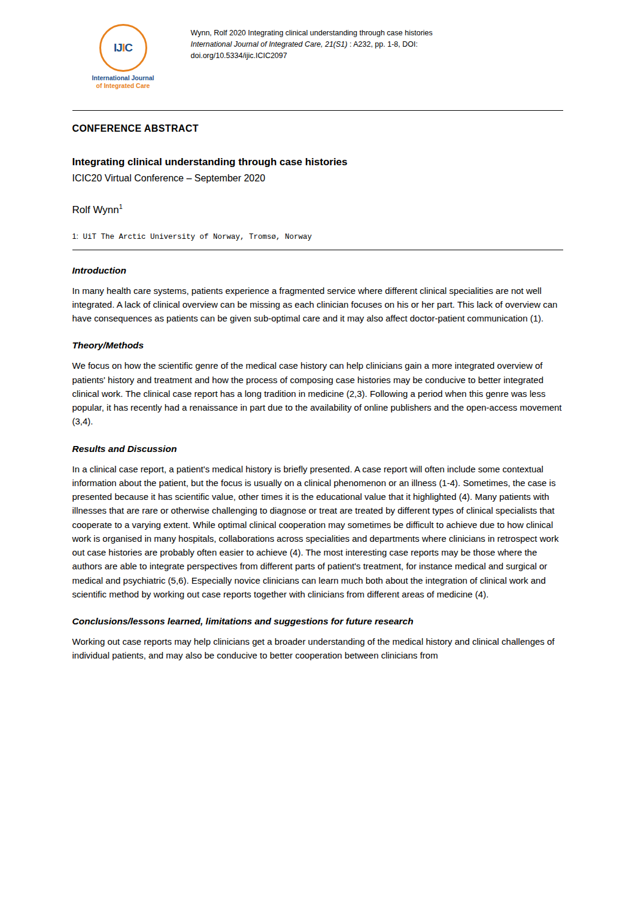IJIC
International Journal
of Integrated Care
Wynn, Rolf 2020 Integrating clinical understanding through case histories
International Journal of Integrated Care, 21(S1) : A232, pp. 1-8, DOI:
doi.org/10.5334/ijic.ICIC2097
CONFERENCE ABSTRACT
Integrating clinical understanding through case histories
ICIC20 Virtual Conference – September 2020
Rolf Wynn1
1: UiT The Arctic University of Norway, Tromsø, Norway
Introduction
In many health care systems, patients experience a fragmented service where different clinical specialities are not well integrated. A lack of clinical overview can be missing as each clinician focuses on his or her part. This lack of overview can have consequences as patients can be given sub-optimal care and it may also affect doctor-patient communication (1).
Theory/Methods
We focus on how the scientific genre of the medical case history can help clinicians gain a more integrated overview of patients' history and treatment and how the process of composing case histories may be conducive to better integrated clinical work. The clinical case report has a long tradition in medicine (2,3). Following a period when this genre was less popular, it has recently had a renaissance in part due to the availability of online publishers and the open-access movement (3,4).
Results and Discussion
In a clinical case report, a patient's medical history is briefly presented. A case report will often include some contextual information about the patient, but the focus is usually on a clinical phenomenon or an illness (1-4). Sometimes, the case is presented because it has scientific value, other times it is the educational value that it highlighted (4). Many patients with illnesses that are rare or otherwise challenging to diagnose or treat are treated by different types of clinical specialists that cooperate to a varying extent. While optimal clinical cooperation may sometimes be difficult to achieve due to how clinical work is organised in many hospitals, collaborations across specialities and departments where clinicians in retrospect work out case histories are probably often easier to achieve (4). The most interesting case reports may be those where the authors are able to integrate perspectives from different parts of patient's treatment, for instance medical and surgical or medical and psychiatric (5,6). Especially novice clinicians can learn much both about the integration of clinical work and scientific method by working out case reports together with clinicians from different areas of medicine (4).
Conclusions/lessons learned, limitations and suggestions for future research
Working out case reports may help clinicians get a broader understanding of the medical history and clinical challenges of individual patients, and may also be conducive to better cooperation between clinicians from